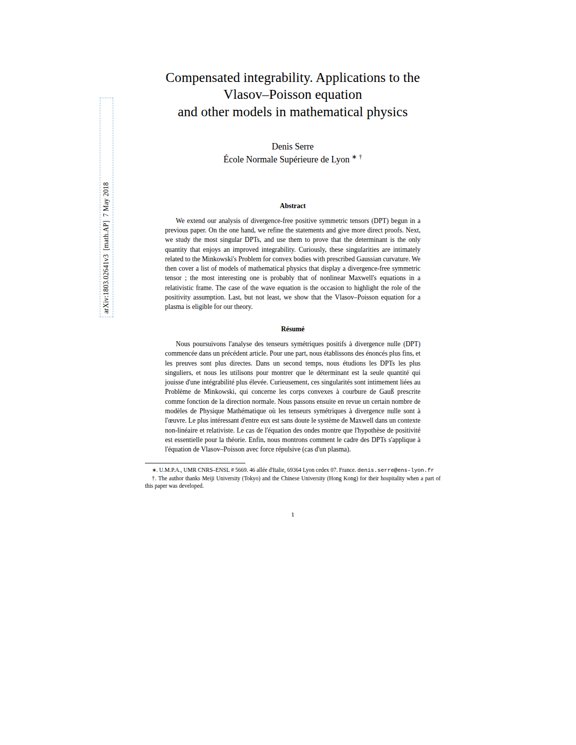arXiv:1803.02641v3 [math.AP] 7 May 2018
Compensated integrability. Applications to the
Vlasov–Poisson equation
and other models in mathematical physics
Denis Serre École Normale Supérieure de Lyon ∗ †
Abstract
We extend our analysis of divergence-free positive symmetric tensors (DPT) begun in a previous paper. On the one hand, we refine the statements and give more direct proofs. Next, we study the most singular DPTs, and use them to prove that the determinant is the only quantity that enjoys an improved integrability. Curiously, these singularities are intimately related to the Minkowski's Problem for convex bodies with prescribed Gaussian curvature. We then cover a list of models of mathematical physics that display a divergence-free symmetric tensor ; the most interesting one is probably that of nonlinear Maxwell's equations in a relativistic frame. The case of the wave equation is the occasion to highlight the role of the positivity assumption. Last, but not least, we show that the Vlasov–Poisson equation for a plasma is eligible for our theory.
Résumé
Nous poursuivons l'analyse des tenseurs symétriques positifs à divergence nulle (DPT) commencée dans un précédent article. Pour une part, nous établissons des énoncés plus fins, et les preuves sont plus directes. Dans un second temps, nous étudions les DPTs les plus singuliers, et nous les utilisons pour montrer que le déterminant est la seule quantité qui jouisse d'une intégrabilité plus élevée. Curieusement, ces singularités sont intimement liées au Problème de Minkowski, qui concerne les corps convexes à courbure de Gauß prescrite comme fonction de la direction normale. Nous passons ensuite en revue un certain nombre de modèles de Physique Mathématique où les tenseurs symétriques à divergence nulle sont à l'œuvre. Le plus intéressant d'entre eux est sans doute le système de Maxwell dans un contexte non-linéaire et relativiste. Le cas de l'équation des ondes montre que l'hypothèse de positivité est essentielle pour la théorie. Enfin, nous montrons comment le cadre des DPTs s'applique à l'équation de Vlasov–Poisson avec force répulsive (cas d'un plasma).
∗. U.M.P.A., UMR CNRS–ENSL # 5669. 46 allée d'Italie, 69364 Lyon cedex 07. France. denis.serre@ens-lyon.fr
†. The author thanks Meiji University (Tokyo) and the Chinese University (Hong Kong) for their hospitality when a part of this paper was developed.
1